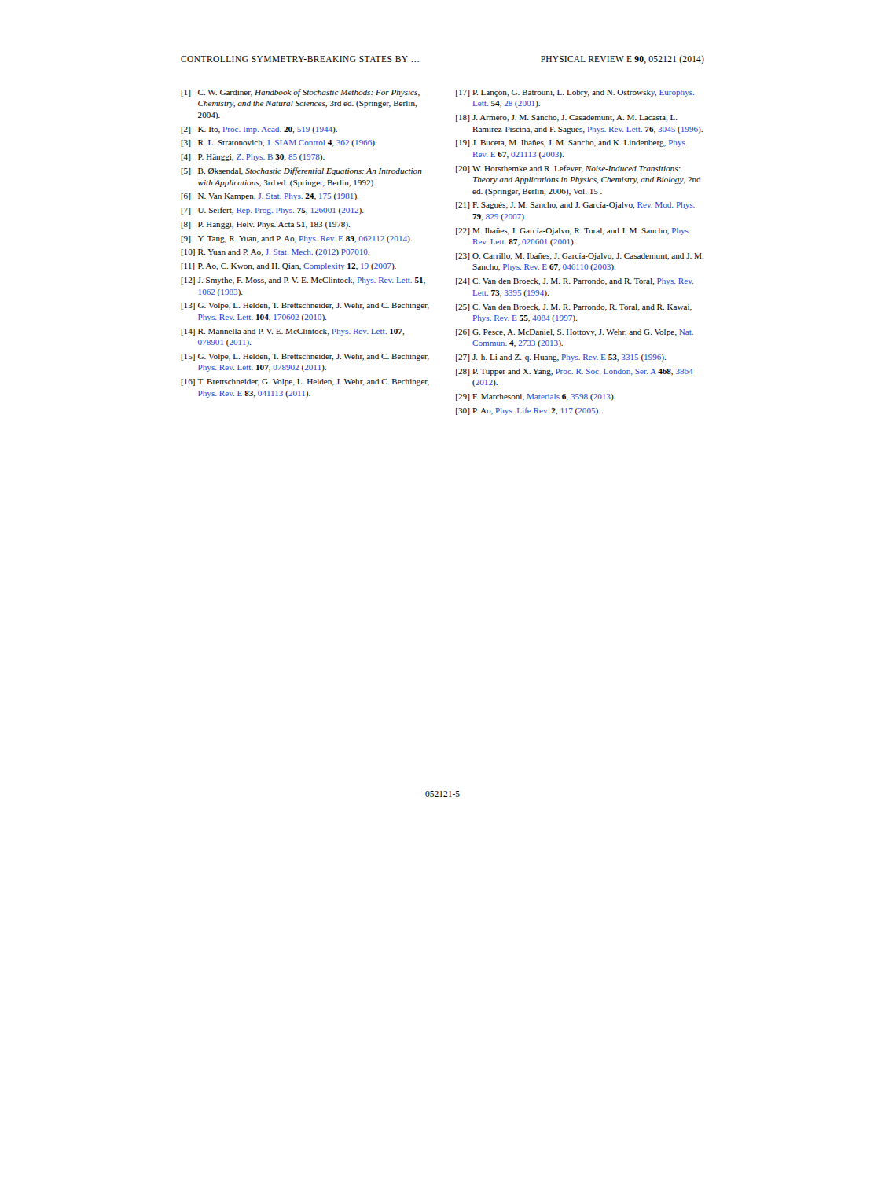Controlling symmetry-breaking states by …
Physical Review E 90, 052121 (2014)
[1] C. W. Gardiner, Handbook of Stochastic Methods: For Physics, Chemistry, and the Natural Sciences, 3rd ed. (Springer, Berlin, 2004).
[2] K. Itô, Proc. Imp. Acad. 20, 519 (1944).
[3] R. L. Stratonovich, J. SIAM Control 4, 362 (1966).
[4] P. Hänggi, Z. Phys. B 30, 85 (1978).
[5] B. Øksendal, Stochastic Differential Equations: An Introduction with Applications, 3rd ed. (Springer, Berlin, 1992).
[6] N. Van Kampen, J. Stat. Phys. 24, 175 (1981).
[7] U. Seifert, Rep. Prog. Phys. 75, 126001 (2012).
[8] P. Hänggi, Helv. Phys. Acta 51, 183 (1978).
[9] Y. Tang, R. Yuan, and P. Ao, Phys. Rev. E 89, 062112 (2014).
[10] R. Yuan and P. Ao, J. Stat. Mech. (2012) P07010.
[11] P. Ao, C. Kwon, and H. Qian, Complexity 12, 19 (2007).
[12] J. Smythe, F. Moss, and P. V. E. McClintock, Phys. Rev. Lett. 51, 1062 (1983).
[13] G. Volpe, L. Helden, T. Brettschneider, J. Wehr, and C. Bechinger, Phys. Rev. Lett. 104, 170602 (2010).
[14] R. Mannella and P. V. E. McClintock, Phys. Rev. Lett. 107, 078901 (2011).
[15] G. Volpe, L. Helden, T. Brettschneider, J. Wehr, and C. Bechinger, Phys. Rev. Lett. 107, 078902 (2011).
[16] T. Brettschneider, G. Volpe, L. Helden, J. Wehr, and C. Bechinger, Phys. Rev. E 83, 041113 (2011).
[17] P. Lançon, G. Batrouni, L. Lobry, and N. Ostrowsky, Europhys. Lett. 54, 28 (2001).
[18] J. Armero, J. M. Sancho, J. Casademunt, A. M. Lacasta, L. Ramirez-Piscina, and F. Sagues, Phys. Rev. Lett. 76, 3045 (1996).
[19] J. Buceta, M. Ibañes, J. M. Sancho, and K. Lindenberg, Phys. Rev. E 67, 021113 (2003).
[20] W. Horsthemke and R. Lefever, Noise-Induced Transitions: Theory and Applications in Physics, Chemistry, and Biology, 2nd ed. (Springer, Berlin, 2006), Vol. 15 .
[21] F. Sagués, J. M. Sancho, and J. García-Ojalvo, Rev. Mod. Phys. 79, 829 (2007).
[22] M. Ibañes, J. García-Ojalvo, R. Toral, and J. M. Sancho, Phys. Rev. Lett. 87, 020601 (2001).
[23] O. Carrillo, M. Ibañes, J. García-Ojalvo, J. Casademunt, and J. M. Sancho, Phys. Rev. E 67, 046110 (2003).
[24] C. Van den Broeck, J. M. R. Parrondo, and R. Toral, Phys. Rev. Lett. 73, 3395 (1994).
[25] C. Van den Broeck, J. M. R. Parrondo, R. Toral, and R. Kawai, Phys. Rev. E 55, 4084 (1997).
[26] G. Pesce, A. McDaniel, S. Hottovy, J. Wehr, and G. Volpe, Nat. Commun. 4, 2733 (2013).
[27] J.-h. Li and Z.-q. Huang, Phys. Rev. E 53, 3315 (1996).
[28] P. Tupper and X. Yang, Proc. R. Soc. London, Ser. A 468, 3864 (2012).
[29] F. Marchesoni, Materials 6, 3598 (2013).
[30] P. Ao, Phys. Life Rev. 2, 117 (2005).
052121-5